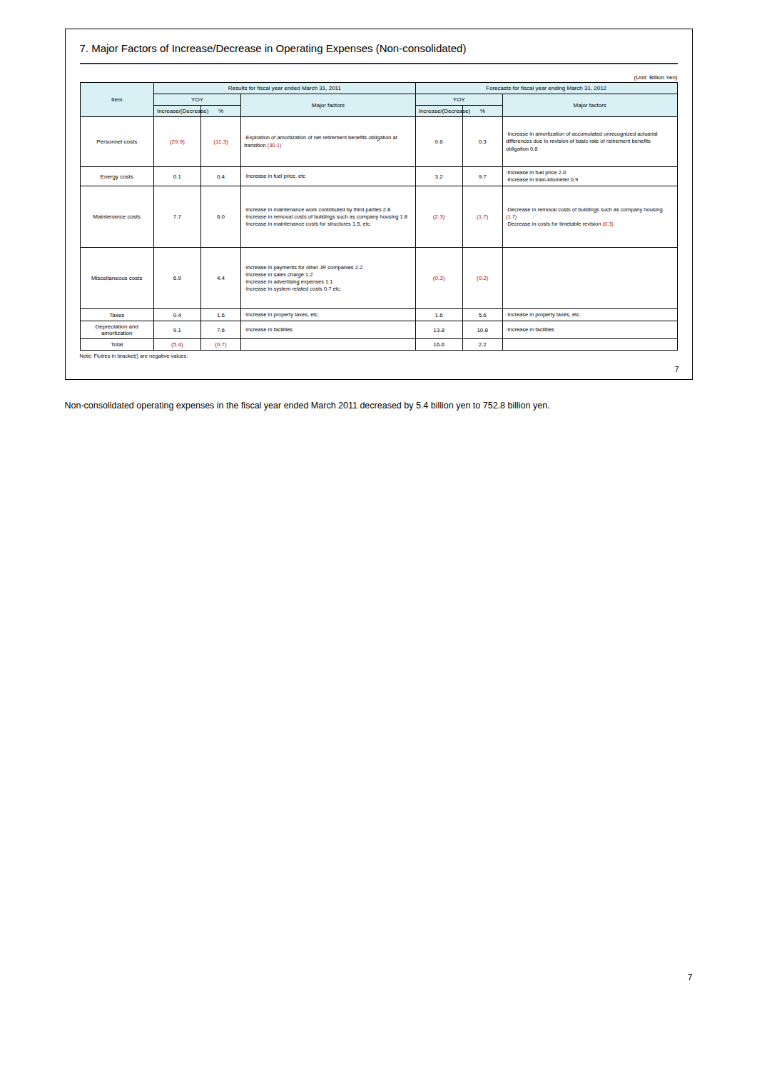7. Major Factors of Increase/Decrease in Operating Expenses (Non-consolidated)
(Unit: Billion Yen)
| Item | Results for fiscal year ended March 31, 2011 | Forecasts for fiscal year ending March 31, 2012 |
| --- | --- | --- |
| YOY | Major factors | YOY | Major factors |
| Increase/(Decrease) | % | Increase/(Decrease) | % |
| Personnel costs | (29.9) | (11.3) | ·Expiration of amortization of net retirement benefits obligation at transition (30.1) | 0.6 | 0.3 | ·Increase in amortization of accumulated unrecognized actuarial differences due to revision of basic rate of retirement benefits obligation 0.8 |
| Energy costs | 0.1 | 0.4 | ·Increase in fuel price, etc | 3.2 | 9.7 | ·Increase in fuel price 2.0 ·Increase in train-kilometer 0.9 |
| Maintenance costs | 7.7 | 6.0 | ·Increase in maintenance work contributed by third parties 2.8 ·Increase in removal costs of buildings such as company housing 1.8 ·Increase in maintenance costs for structures 1.5, etc. | (2.3) | (1.7) | ·Decrease in removal costs of buildings such as company housing (1.7) ·Decrease in costs for timetable revision (0.3) |
| Miscellaneous costs | 6.9 | 4.4 | ·Increase in payments for other JR companies 2.2 ·Increase in sales charge 1.2 ·Increase in advertising expenses 1.1 ·Increase in system related costs 0.7 etc. | (0.3) | (0.2) | |
| Taxes | 0.4 | 1.6 | ·Increase in property taxes, etc. | 1.6 | 5.6 | ·Increase in property taxes, etc. |
| Depreciation and amortization | 9.1 | 7.6 | ·Increase in facilities | 13.8 | 10.8 | ·Increase in facilities |
| Total | (5.4) | (0.7) | | 16.6 | 2.2 | |
Note: Fiutres in bracket() are negative values.
7
Non-consolidated operating expenses in the fiscal year ended March 2011 decreased by 5.4 billion yen to 752.8 billion yen.
7